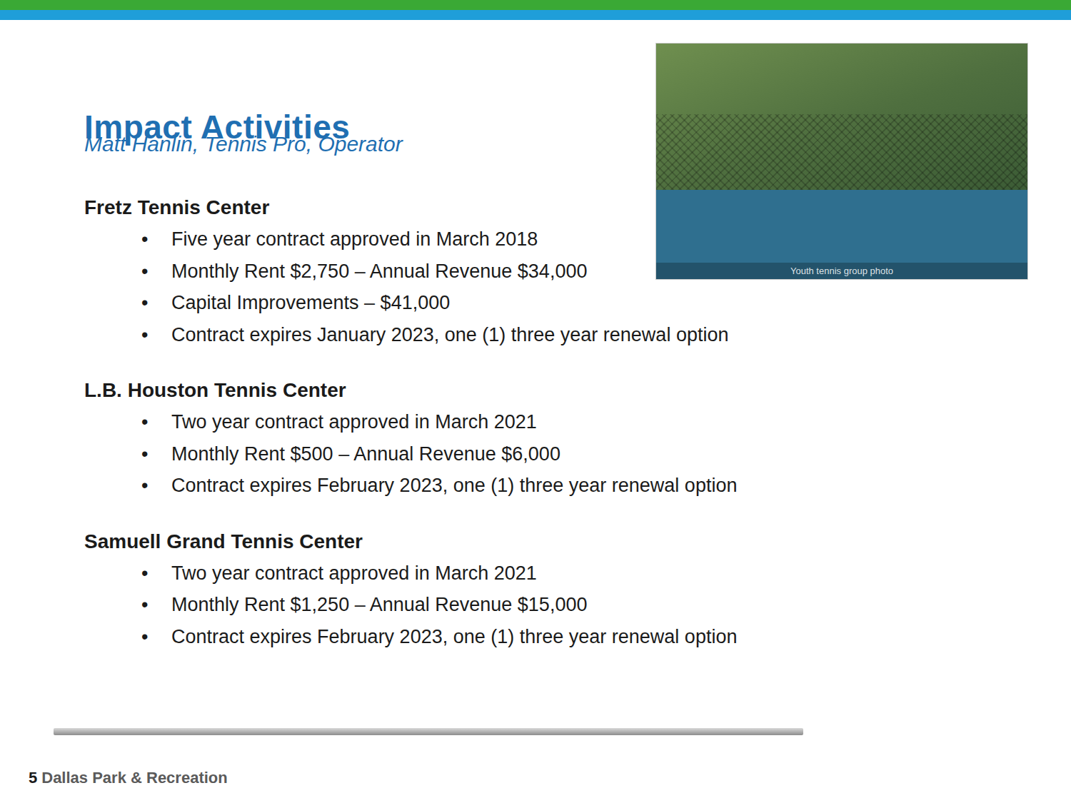Impact Activities
Matt Hanlin, Tennis Pro, Operator
Youth tennis group photo
Fretz Tennis Center
Five year contract approved in March 2018
Monthly Rent $2,750 – Annual Revenue $34,000
Capital Improvements – $41,000
Contract expires January 2023, one (1) three year renewal option
L.B. Houston Tennis Center
Two year contract approved in March 2021
Monthly Rent $500 – Annual Revenue $6,000
Contract expires February 2023, one (1) three year renewal option
Samuell Grand Tennis Center
Two year contract approved in March 2021
Monthly Rent $1,250 – Annual Revenue $15,000
Contract expires February 2023, one (1) three year renewal option
5 Dallas Park & Recreation